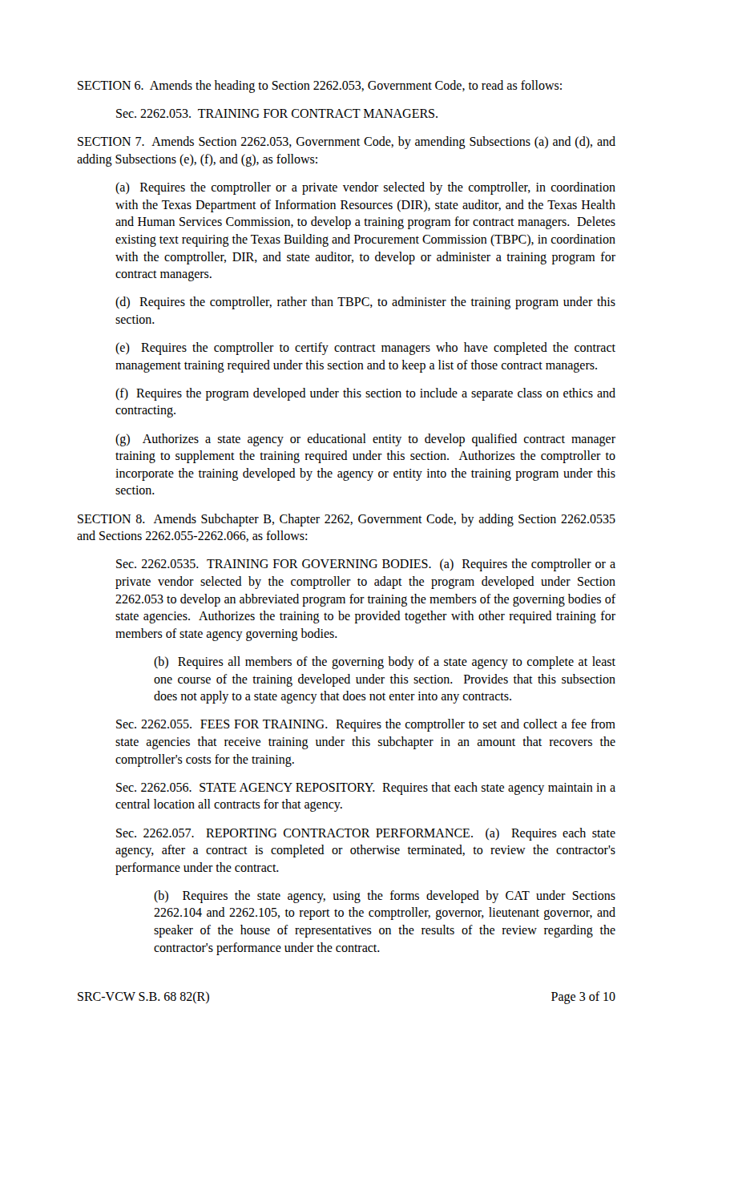SECTION 6. Amends the heading to Section 2262.053, Government Code, to read as follows:
Sec. 2262.053. TRAINING FOR CONTRACT MANAGERS.
SECTION 7. Amends Section 2262.053, Government Code, by amending Subsections (a) and (d), and adding Subsections (e), (f), and (g), as follows:
(a) Requires the comptroller or a private vendor selected by the comptroller, in coordination with the Texas Department of Information Resources (DIR), state auditor, and the Texas Health and Human Services Commission, to develop a training program for contract managers. Deletes existing text requiring the Texas Building and Procurement Commission (TBPC), in coordination with the comptroller, DIR, and state auditor, to develop or administer a training program for contract managers.
(d) Requires the comptroller, rather than TBPC, to administer the training program under this section.
(e) Requires the comptroller to certify contract managers who have completed the contract management training required under this section and to keep a list of those contract managers.
(f) Requires the program developed under this section to include a separate class on ethics and contracting.
(g) Authorizes a state agency or educational entity to develop qualified contract manager training to supplement the training required under this section. Authorizes the comptroller to incorporate the training developed by the agency or entity into the training program under this section.
SECTION 8. Amends Subchapter B, Chapter 2262, Government Code, by adding Section 2262.0535 and Sections 2262.055-2262.066, as follows:
Sec. 2262.0535. TRAINING FOR GOVERNING BODIES. (a) Requires the comptroller or a private vendor selected by the comptroller to adapt the program developed under Section 2262.053 to develop an abbreviated program for training the members of the governing bodies of state agencies. Authorizes the training to be provided together with other required training for members of state agency governing bodies.
(b) Requires all members of the governing body of a state agency to complete at least one course of the training developed under this section. Provides that this subsection does not apply to a state agency that does not enter into any contracts.
Sec. 2262.055. FEES FOR TRAINING. Requires the comptroller to set and collect a fee from state agencies that receive training under this subchapter in an amount that recovers the comptroller's costs for the training.
Sec. 2262.056. STATE AGENCY REPOSITORY. Requires that each state agency maintain in a central location all contracts for that agency.
Sec. 2262.057. REPORTING CONTRACTOR PERFORMANCE. (a) Requires each state agency, after a contract is completed or otherwise terminated, to review the contractor's performance under the contract.
(b) Requires the state agency, using the forms developed by CAT under Sections 2262.104 and 2262.105, to report to the comptroller, governor, lieutenant governor, and speaker of the house of representatives on the results of the review regarding the contractor's performance under the contract.
SRC-VCW S.B. 68 82(R) Page 3 of 10